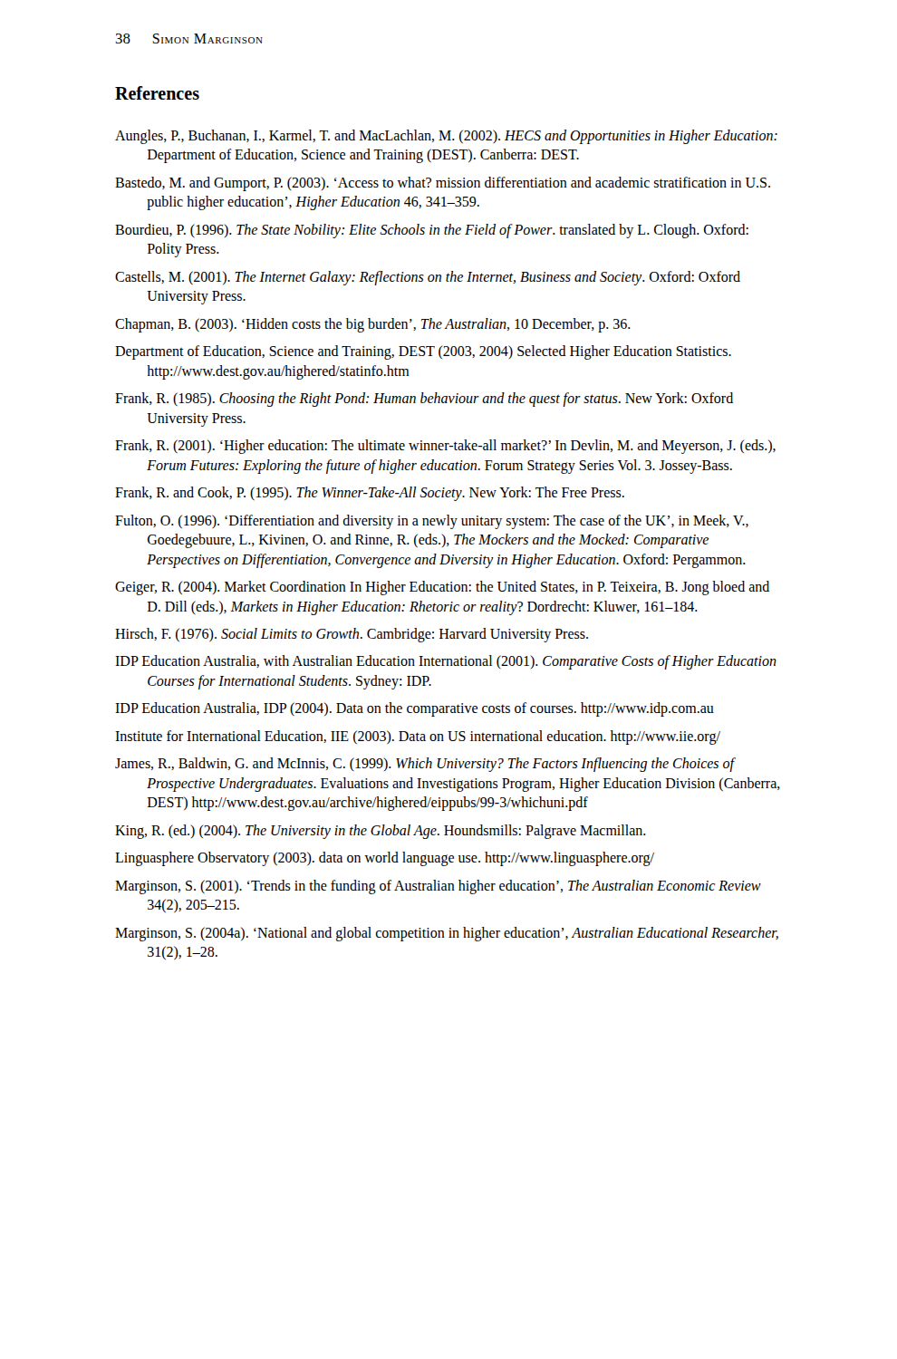38 Simon Marginson
References
Aungles, P., Buchanan, I., Karmel, T. and MacLachlan, M. (2002). HECS and Opportunities in Higher Education: Department of Education, Science and Training (DEST). Canberra: DEST.
Bastedo, M. and Gumport, P. (2003). ‘Access to what? mission differentiation and academic stratification in U.S. public higher education’, Higher Education 46, 341–359.
Bourdieu, P. (1996). The State Nobility: Elite Schools in the Field of Power. translated by L. Clough. Oxford: Polity Press.
Castells, M. (2001). The Internet Galaxy: Reflections on the Internet, Business and Society. Oxford: Oxford University Press.
Chapman, B. (2003). ‘Hidden costs the big burden’, The Australian, 10 December, p. 36.
Department of Education, Science and Training, DEST (2003, 2004) Selected Higher Education Statistics. http://www.dest.gov.au/highered/statinfo.htm
Frank, R. (1985). Choosing the Right Pond: Human behaviour and the quest for status. New York: Oxford University Press.
Frank, R. (2001). ‘Higher education: The ultimate winner-take-all market?’ In Devlin, M. and Meyerson, J. (eds.), Forum Futures: Exploring the future of higher education. Forum Strategy Series Vol. 3. Jossey-Bass.
Frank, R. and Cook, P. (1995). The Winner-Take-All Society. New York: The Free Press.
Fulton, O. (1996). ‘Differentiation and diversity in a newly unitary system: The case of the UK’, in Meek, V., Goedegebuure, L., Kivinen, O. and Rinne, R. (eds.), The Mockers and the Mocked: Comparative Perspectives on Differentiation, Convergence and Diversity in Higher Education. Oxford: Pergammon.
Geiger, R. (2004). Market Coordination In Higher Education: the United States, in P. Teixeira, B. Jong bloed and D. Dill (eds.), Markets in Higher Education: Rhetoric or reality? Dordrecht: Kluwer, 161–184.
Hirsch, F. (1976). Social Limits to Growth. Cambridge: Harvard University Press.
IDP Education Australia, with Australian Education International (2001). Comparative Costs of Higher Education Courses for International Students. Sydney: IDP.
IDP Education Australia, IDP (2004). Data on the comparative costs of courses. http://www.idp.com.au
Institute for International Education, IIE (2003). Data on US international education. http://www.iie.org/
James, R., Baldwin, G. and McInnis, C. (1999). Which University? The Factors Influencing the Choices of Prospective Undergraduates. Evaluations and Investigations Program, Higher Education Division (Canberra, DEST) http://www.dest.gov.au/archive/highered/eippubs/99-3/whichuni.pdf
King, R. (ed.) (2004). The University in the Global Age. Houndsmills: Palgrave Macmillan.
Linguasphere Observatory (2003). data on world language use. http://www.linguasphere.org/
Marginson, S. (2001). ‘Trends in the funding of Australian higher education’, The Australian Economic Review 34(2), 205–215.
Marginson, S. (2004a). ‘National and global competition in higher education’, Australian Educational Researcher, 31(2), 1–28.